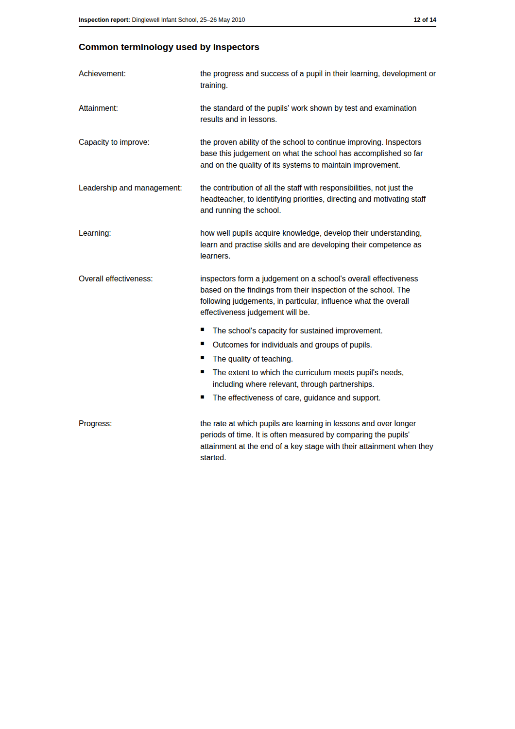Inspection report: Dinglewell Infant School, 25–26 May 2010 12 of 14
Common terminology used by inspectors
Achievement:
the progress and success of a pupil in their learning, development or training.
Attainment:
the standard of the pupils' work shown by test and examination results and in lessons.
Capacity to improve:
the proven ability of the school to continue improving. Inspectors base this judgement on what the school has accomplished so far and on the quality of its systems to maintain improvement.
Leadership and management:
the contribution of all the staff with responsibilities, not just the headteacher, to identifying priorities, directing and motivating staff and running the school.
Learning:
how well pupils acquire knowledge, develop their understanding, learn and practise skills and are developing their competence as learners.
Overall effectiveness:
inspectors form a judgement on a school's overall effectiveness based on the findings from their inspection of the school. The following judgements, in particular, influence what the overall effectiveness judgement will be.
The school's capacity for sustained improvement.
Outcomes for individuals and groups of pupils.
The quality of teaching.
The extent to which the curriculum meets pupil's needs, including where relevant, through partnerships.
The effectiveness of care, guidance and support.
Progress:
the rate at which pupils are learning in lessons and over longer periods of time. It is often measured by comparing the pupils' attainment at the end of a key stage with their attainment when they started.